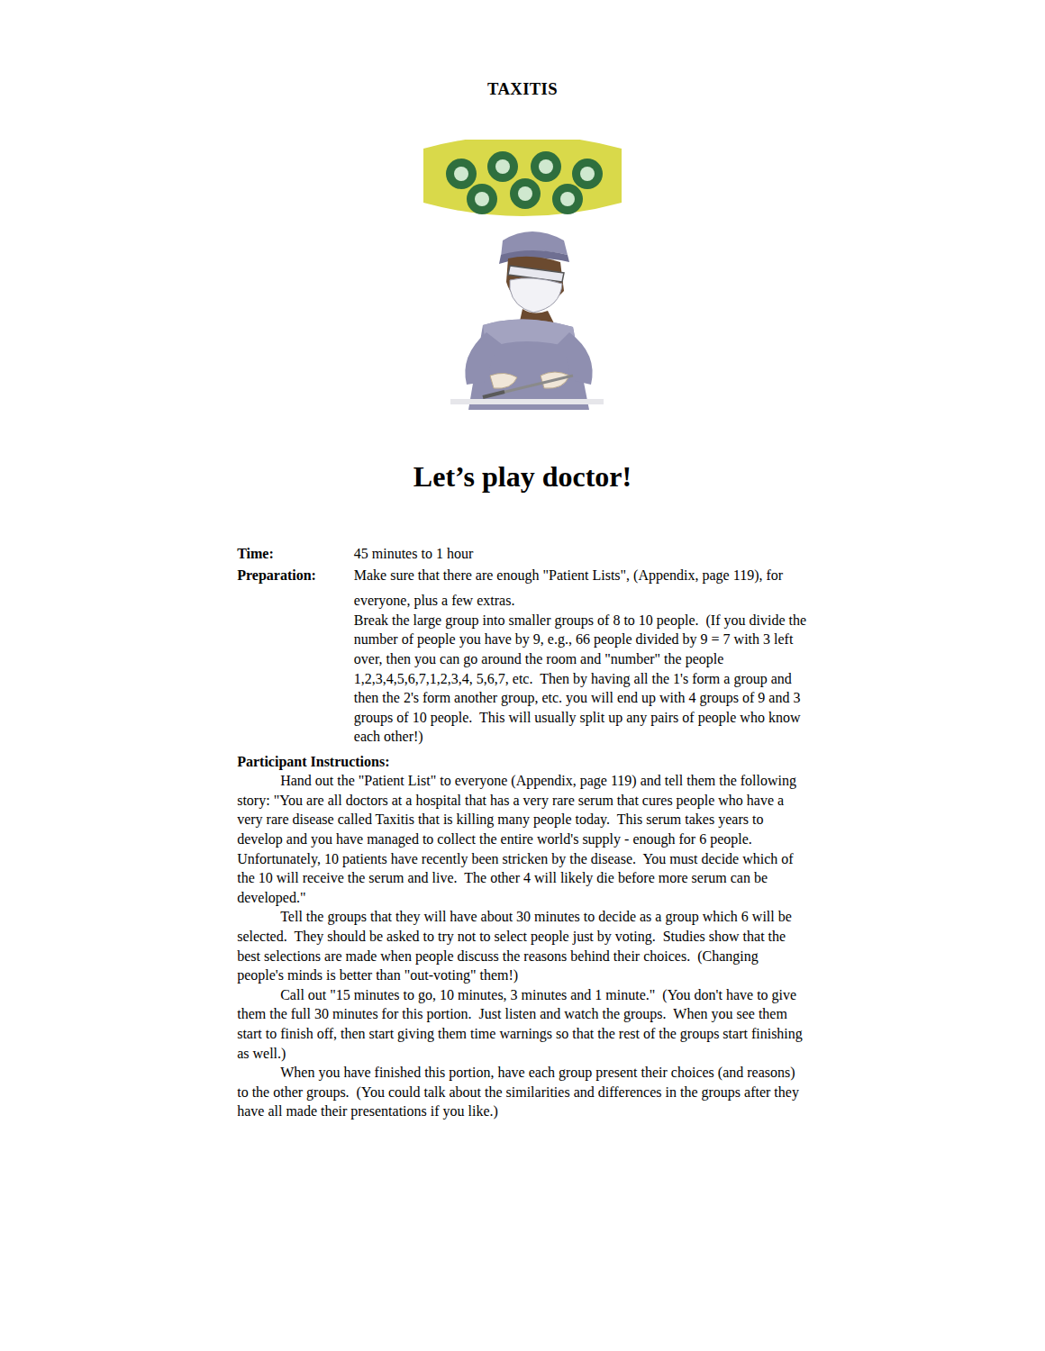TAXITIS
Let’s play doctor!
| Time: | 45 minutes to 1 hour |
| Preparation: | Make sure that there are enough "Patient Lists", (Appendix, page 119), for |
everyone, plus a few extras.
Break the large group into smaller groups of 8 to 10 people. (If you divide the number of people you have by 9, e.g., 66 people divided by 9 = 7 with 3 left over, then you can go around the room and "number" the people 1,2,3,4,5,6,7,1,2,3,4, 5,6,7, etc. Then by having all the 1's form a group and then the 2's form another group, etc. you will end up with 4 groups of 9 and 3 groups of 10 people. This will usually split up any pairs of people who know each other!)
Participant Instructions:
Hand out the "Patient List" to everyone (Appendix, page 119) and tell them the following story: "You are all doctors at a hospital that has a very rare serum that cures people who have a very rare disease called Taxitis that is killing many people today. This serum takes years to develop and you have managed to collect the entire world's supply - enough for 6 people. Unfortunately, 10 patients have recently been stricken by the disease. You must decide which of the 10 will receive the serum and live. The other 4 will likely die before more serum can be developed."
Tell the groups that they will have about 30 minutes to decide as a group which 6 will be selected. They should be asked to try not to select people just by voting. Studies show that the best selections are made when people discuss the reasons behind their choices. (Changing people's minds is better than "out-voting" them!)
Call out "15 minutes to go, 10 minutes, 3 minutes and 1 minute." (You don't have to give them the full 30 minutes for this portion. Just listen and watch the groups. When you see them start to finish off, then start giving them time warnings so that the rest of the groups start finishing as well.)
When you have finished this portion, have each group present their choices (and reasons) to the other groups. (You could talk about the similarities and differences in the groups after they have all made their presentations if you like.)